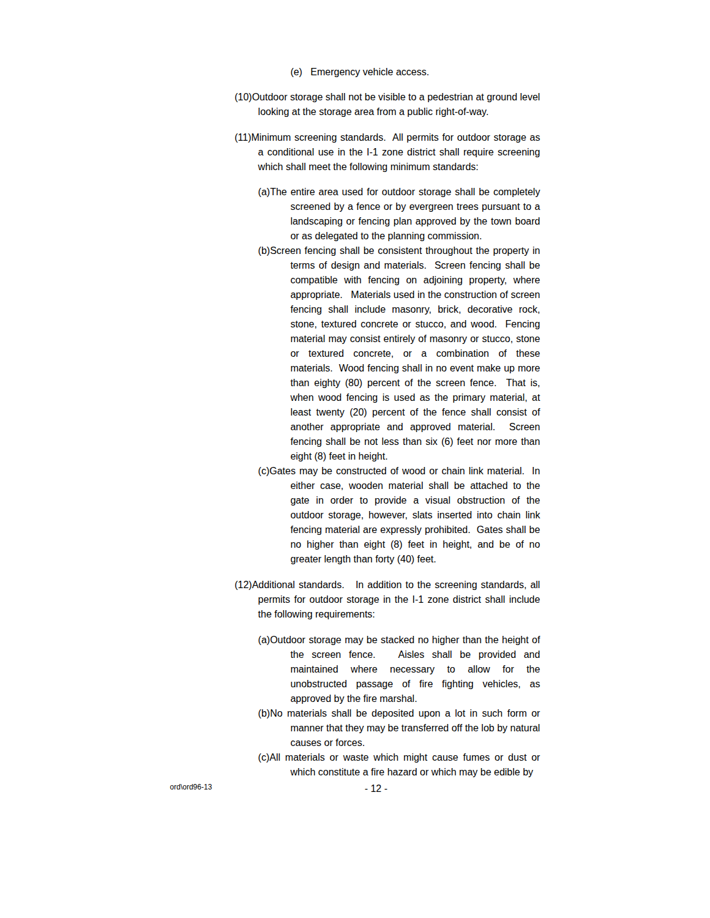(e) Emergency vehicle access.
(10)Outdoor storage shall not be visible to a pedestrian at ground level looking at the storage area from a public right-of-way.
(11)Minimum screening standards. All permits for outdoor storage as a conditional use in the I-1 zone district shall require screening which shall meet the following minimum standards:
(a)The entire area used for outdoor storage shall be completely screened by a fence or by evergreen trees pursuant to a landscaping or fencing plan approved by the town board or as delegated to the planning commission.
(b)Screen fencing shall be consistent throughout the property in terms of design and materials. Screen fencing shall be compatible with fencing on adjoining property, where appropriate. Materials used in the construction of screen fencing shall include masonry, brick, decorative rock, stone, textured concrete or stucco, and wood. Fencing material may consist entirely of masonry or stucco, stone or textured concrete, or a combination of these materials. Wood fencing shall in no event make up more than eighty (80) percent of the screen fence. That is, when wood fencing is used as the primary material, at least twenty (20) percent of the fence shall consist of another appropriate and approved material. Screen fencing shall be not less than six (6) feet nor more than eight (8) feet in height.
(c)Gates may be constructed of wood or chain link material. In either case, wooden material shall be attached to the gate in order to provide a visual obstruction of the outdoor storage, however, slats inserted into chain link fencing material are expressly prohibited. Gates shall be no higher than eight (8) feet in height, and be of no greater length than forty (40) feet.
(12)Additional standards. In addition to the screening standards, all permits for outdoor storage in the I-1 zone district shall include the following requirements:
(a)Outdoor storage may be stacked no higher than the height of the screen fence. Aisles shall be provided and maintained where necessary to allow for the unobstructed passage of fire fighting vehicles, as approved by the fire marshal.
(b)No materials shall be deposited upon a lot in such form or manner that they may be transferred off the lob by natural causes or forces.
(c)All materials or waste which might cause fumes or dust or which constitute a fire hazard or which may be edible by
ord\ord96-13
- 12 -